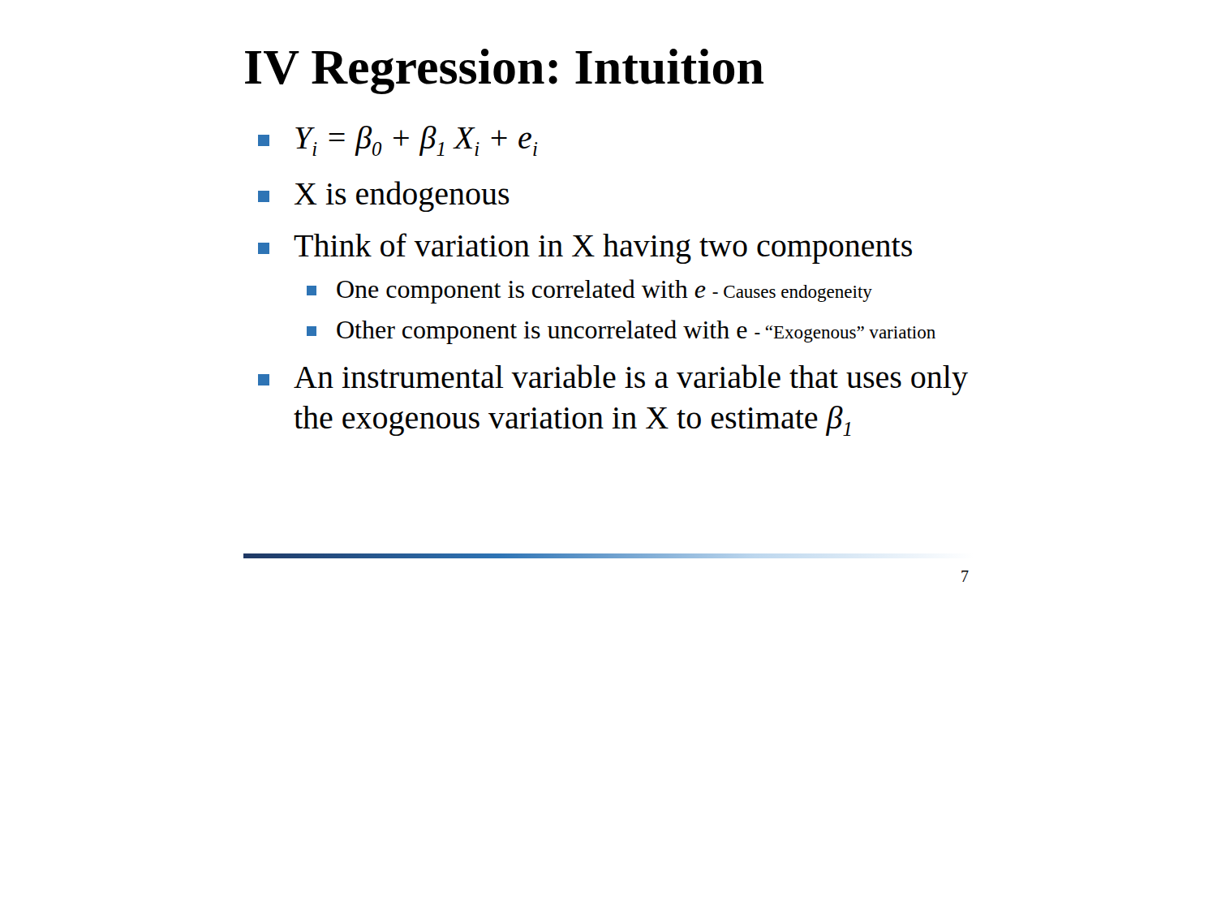IV Regression: Intuition
Yi = β0 + β1 Xi + ei
X is endogenous
Think of variation in X having two components
One component is correlated with e - Causes endogeneity
Other component is uncorrelated with e - “Exogenous” variation
An instrumental variable is a variable that uses only the exogenous variation in X to estimate β1
7